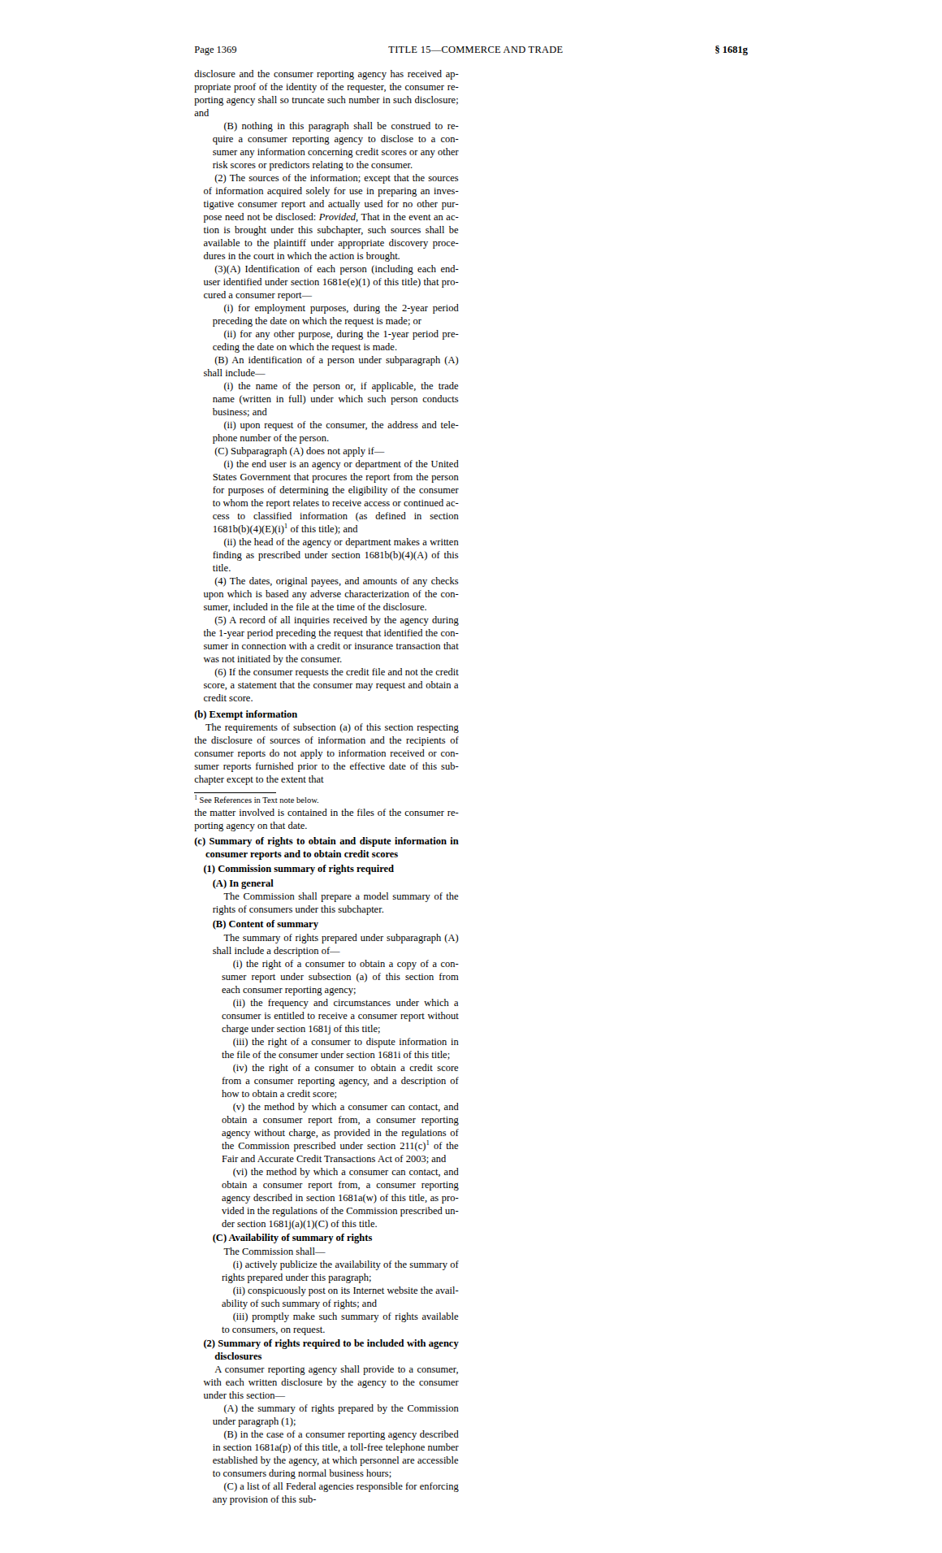Page 1369 TITLE 15—COMMERCE AND TRADE § 1681g
disclosure and the consumer reporting agency has received appropriate proof of the identity of the requester, the consumer reporting agency shall so truncate such number in such disclosure; and
(B) nothing in this paragraph shall be construed to require a consumer reporting agency to disclose to a consumer any information concerning credit scores or any other risk scores or predictors relating to the consumer.
(2) The sources of the information; except that the sources of information acquired solely for use in preparing an investigative consumer report and actually used for no other purpose need not be disclosed: Provided, That in the event an action is brought under this subchapter, such sources shall be available to the plaintiff under appropriate discovery procedures in the court in which the action is brought.
(3)(A) Identification of each person (including each end-user identified under section 1681e(e)(1) of this title) that procured a consumer report—
(i) for employment purposes, during the 2-year period preceding the date on which the request is made; or
(ii) for any other purpose, during the 1-year period preceding the date on which the request is made.
(B) An identification of a person under subparagraph (A) shall include—
(i) the name of the person or, if applicable, the trade name (written in full) under which such person conducts business; and
(ii) upon request of the consumer, the address and telephone number of the person.
(C) Subparagraph (A) does not apply if—
(i) the end user is an agency or department of the United States Government that procures the report from the person for purposes of determining the eligibility of the consumer to whom the report relates to receive access or continued access to classified information (as defined in section 1681b(b)(4)(E)(i)1 of this title); and
(ii) the head of the agency or department makes a written finding as prescribed under section 1681b(b)(4)(A) of this title.
(4) The dates, original payees, and amounts of any checks upon which is based any adverse characterization of the consumer, included in the file at the time of the disclosure.
(5) A record of all inquiries received by the agency during the 1-year period preceding the request that identified the consumer in connection with a credit or insurance transaction that was not initiated by the consumer.
(6) If the consumer requests the credit file and not the credit score, a statement that the consumer may request and obtain a credit score.
(b) Exempt information
The requirements of subsection (a) of this section respecting the disclosure of sources of information and the recipients of consumer reports do not apply to information received or consumer reports furnished prior to the effective date of this subchapter except to the extent that
1 See References in Text note below.
the matter involved is contained in the files of the consumer reporting agency on that date.
(c) Summary of rights to obtain and dispute information in consumer reports and to obtain credit scores
(1) Commission summary of rights required
(A) In general
The Commission shall prepare a model summary of the rights of consumers under this subchapter.
(B) Content of summary
The summary of rights prepared under subparagraph (A) shall include a description of—
(i) the right of a consumer to obtain a copy of a consumer report under subsection (a) of this section from each consumer reporting agency;
(ii) the frequency and circumstances under which a consumer is entitled to receive a consumer report without charge under section 1681j of this title;
(iii) the right of a consumer to dispute information in the file of the consumer under section 1681i of this title;
(iv) the right of a consumer to obtain a credit score from a consumer reporting agency, and a description of how to obtain a credit score;
(v) the method by which a consumer can contact, and obtain a consumer report from, a consumer reporting agency without charge, as provided in the regulations of the Commission prescribed under section 211(c)1 of the Fair and Accurate Credit Transactions Act of 2003; and
(vi) the method by which a consumer can contact, and obtain a consumer report from, a consumer reporting agency described in section 1681a(w) of this title, as provided in the regulations of the Commission prescribed under section 1681j(a)(1)(C) of this title.
(C) Availability of summary of rights
The Commission shall—
(i) actively publicize the availability of the summary of rights prepared under this paragraph;
(ii) conspicuously post on its Internet website the availability of such summary of rights; and
(iii) promptly make such summary of rights available to consumers, on request.
(2) Summary of rights required to be included with agency disclosures
A consumer reporting agency shall provide to a consumer, with each written disclosure by the agency to the consumer under this section—
(A) the summary of rights prepared by the Commission under paragraph (1);
(B) in the case of a consumer reporting agency described in section 1681a(p) of this title, a toll-free telephone number established by the agency, at which personnel are accessible to consumers during normal business hours;
(C) a list of all Federal agencies responsible for enforcing any provision of this sub-